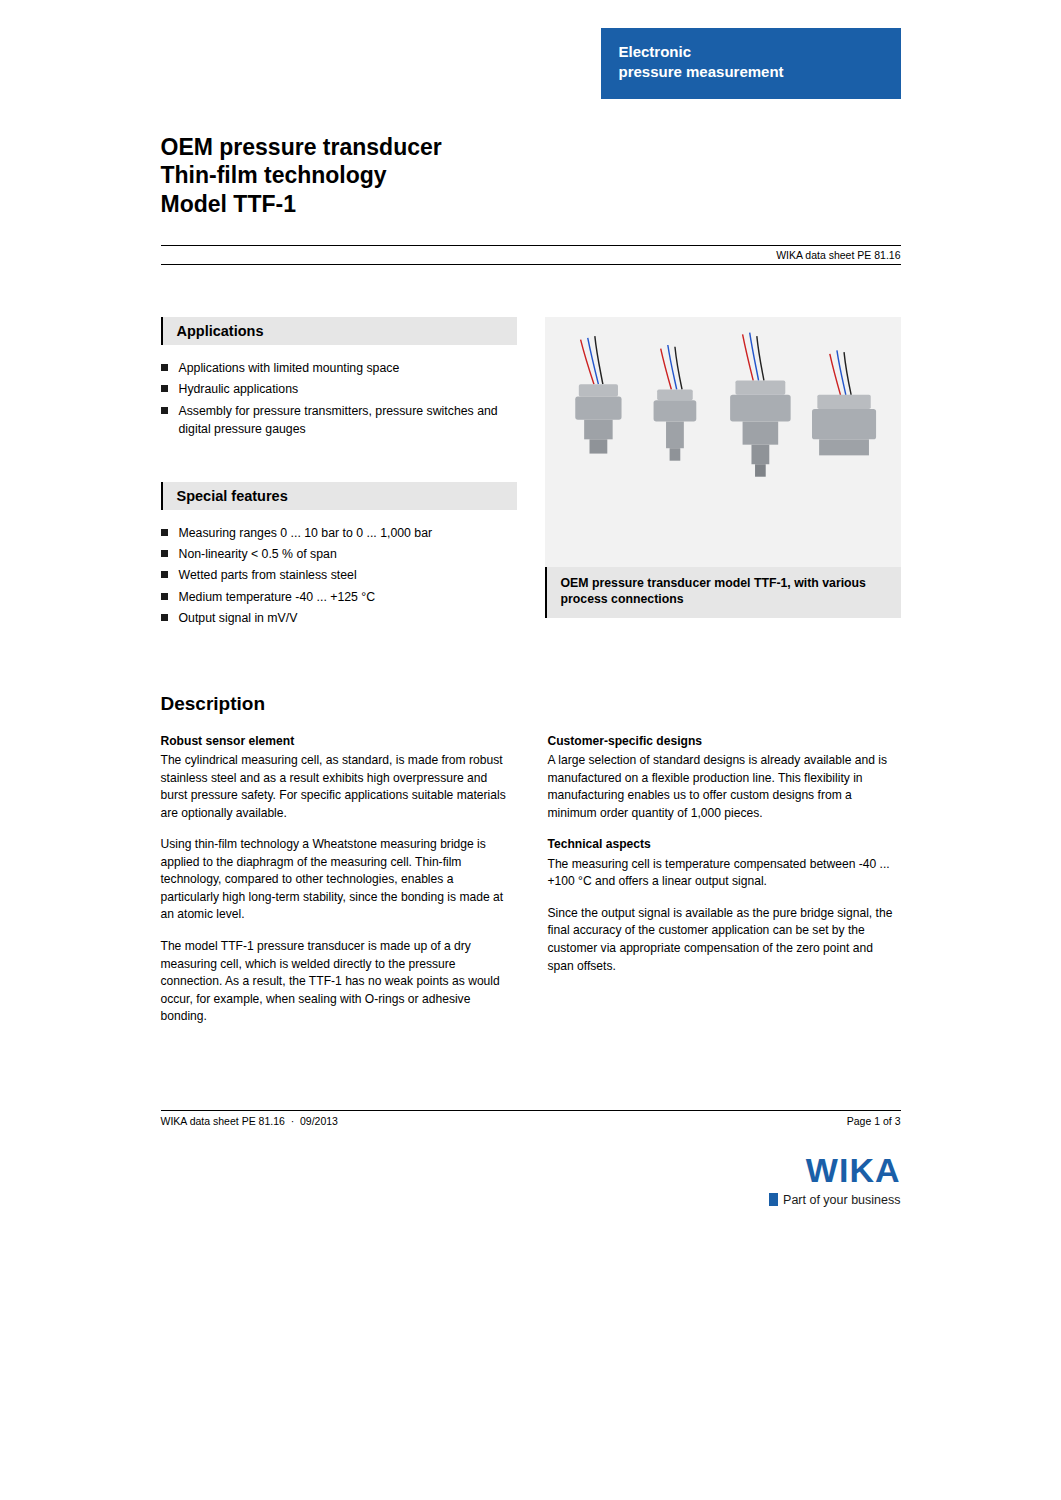Electronic
pressure measurement
OEM pressure transducer
Thin-film technology
Model TTF-1
WIKA data sheet PE 81.16
Applications
Applications with limited mounting space
Hydraulic applications
Assembly for pressure transmitters, pressure switches and digital pressure gauges
Special features
Measuring ranges 0 ... 10 bar to 0 ... 1,000 bar
Non-linearity < 0.5 % of span
Wetted parts from stainless steel
Medium temperature -40 ... +125 °C
Output signal in mV/V
OEM pressure transducer model TTF-1, with various process connections
Description
Robust sensor element
The cylindrical measuring cell, as standard, is made from robust stainless steel and as a result exhibits high overpressure and burst pressure safety. For specific applications suitable materials are optionally available.
Using thin-film technology a Wheatstone measuring bridge is applied to the diaphragm of the measuring cell. Thin-film technology, compared to other technologies, enables a particularly high long-term stability, since the bonding is made at an atomic level.
The model TTF-1 pressure transducer is made up of a dry measuring cell, which is welded directly to the pressure connection. As a result, the TTF-1 has no weak points as would occur, for example, when sealing with O-rings or adhesive bonding.
Customer-specific designs
A large selection of standard designs is already available and is manufactured on a flexible production line. This flexibility in manufacturing enables us to offer custom designs from a minimum order quantity of 1,000 pieces.
Technical aspects
The measuring cell is temperature compensated between -40 ... +100 °C and offers a linear output signal.
Since the output signal is available as the pure bridge signal, the final accuracy of the customer application can be set by the customer via appropriate compensation of the zero point and span offsets.
WIKA data sheet PE 81.16 · 09/2013
Page 1 of 3
WIKA
Part of your business